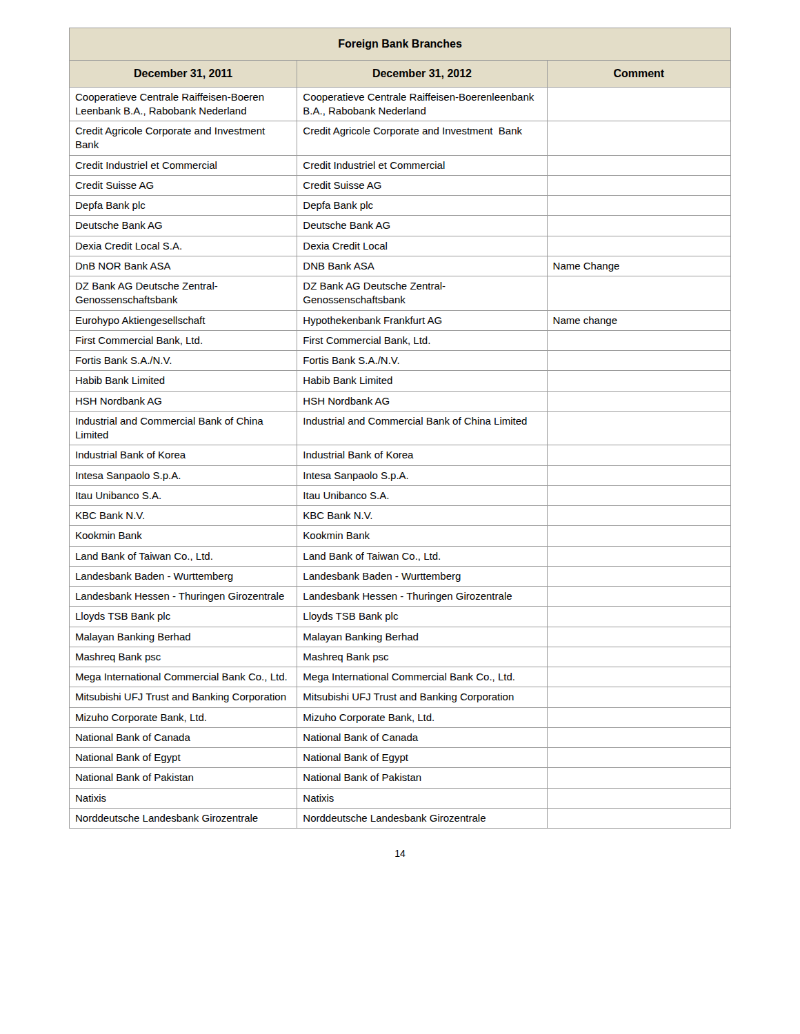Foreign Bank Branches
| December 31, 2011 | December 31, 2012 | Comment |
| --- | --- | --- |
| Cooperatieve Centrale Raiffeisen-Boeren Leenbank B.A., Rabobank Nederland | Cooperatieve Centrale Raiffeisen-Boerenleenbank B.A., Rabobank Nederland | |
| Credit Agricole Corporate and Investment Bank | Credit Agricole Corporate and Investment Bank | |
| Credit Industriel et Commercial | Credit Industriel et Commercial | |
| Credit Suisse AG | Credit Suisse AG | |
| Depfa Bank plc | Depfa Bank plc | |
| Deutsche Bank AG | Deutsche Bank AG | |
| Dexia Credit Local S.A. | Dexia Credit Local | |
| DnB NOR Bank ASA | DNB Bank ASA | Name Change |
| DZ Bank AG Deutsche Zentral-Genossenschaftsbank | DZ Bank AG Deutsche Zentral-Genossenschaftsbank | |
| Eurohypo Aktiengesellschaft | Hypothekenbank Frankfurt AG | Name change |
| First Commercial Bank, Ltd. | First Commercial Bank, Ltd. | |
| Fortis Bank S.A./N.V. | Fortis Bank S.A./N.V. | |
| Habib Bank Limited | Habib Bank Limited | |
| HSH Nordbank AG | HSH Nordbank AG | |
| Industrial and Commercial Bank of China Limited | Industrial and Commercial Bank of China Limited | |
| Industrial Bank of Korea | Industrial Bank of Korea | |
| Intesa Sanpaolo S.p.A. | Intesa Sanpaolo S.p.A. | |
| Itau Unibanco S.A. | Itau Unibanco S.A. | |
| KBC Bank N.V. | KBC Bank N.V. | |
| Kookmin Bank | Kookmin Bank | |
| Land Bank of Taiwan Co., Ltd. | Land Bank of Taiwan Co., Ltd. | |
| Landesbank Baden - Wurttemberg | Landesbank Baden - Wurttemberg | |
| Landesbank Hessen - Thuringen Girozentrale | Landesbank Hessen - Thuringen Girozentrale | |
| Lloyds TSB Bank plc | Lloyds TSB Bank plc | |
| Malayan Banking Berhad | Malayan Banking Berhad | |
| Mashreq Bank psc | Mashreq Bank psc | |
| Mega International Commercial Bank Co., Ltd. | Mega International Commercial Bank Co., Ltd. | |
| Mitsubishi UFJ Trust and Banking Corporation | Mitsubishi UFJ Trust and Banking Corporation | |
| Mizuho Corporate Bank, Ltd. | Mizuho Corporate Bank, Ltd. | |
| National Bank of Canada | National Bank of Canada | |
| National Bank of Egypt | National Bank of Egypt | |
| National Bank of Pakistan | National Bank of Pakistan | |
| Natixis | Natixis | |
| Norddeutsche Landesbank Girozentrale | Norddeutsche Landesbank Girozentrale | |
14